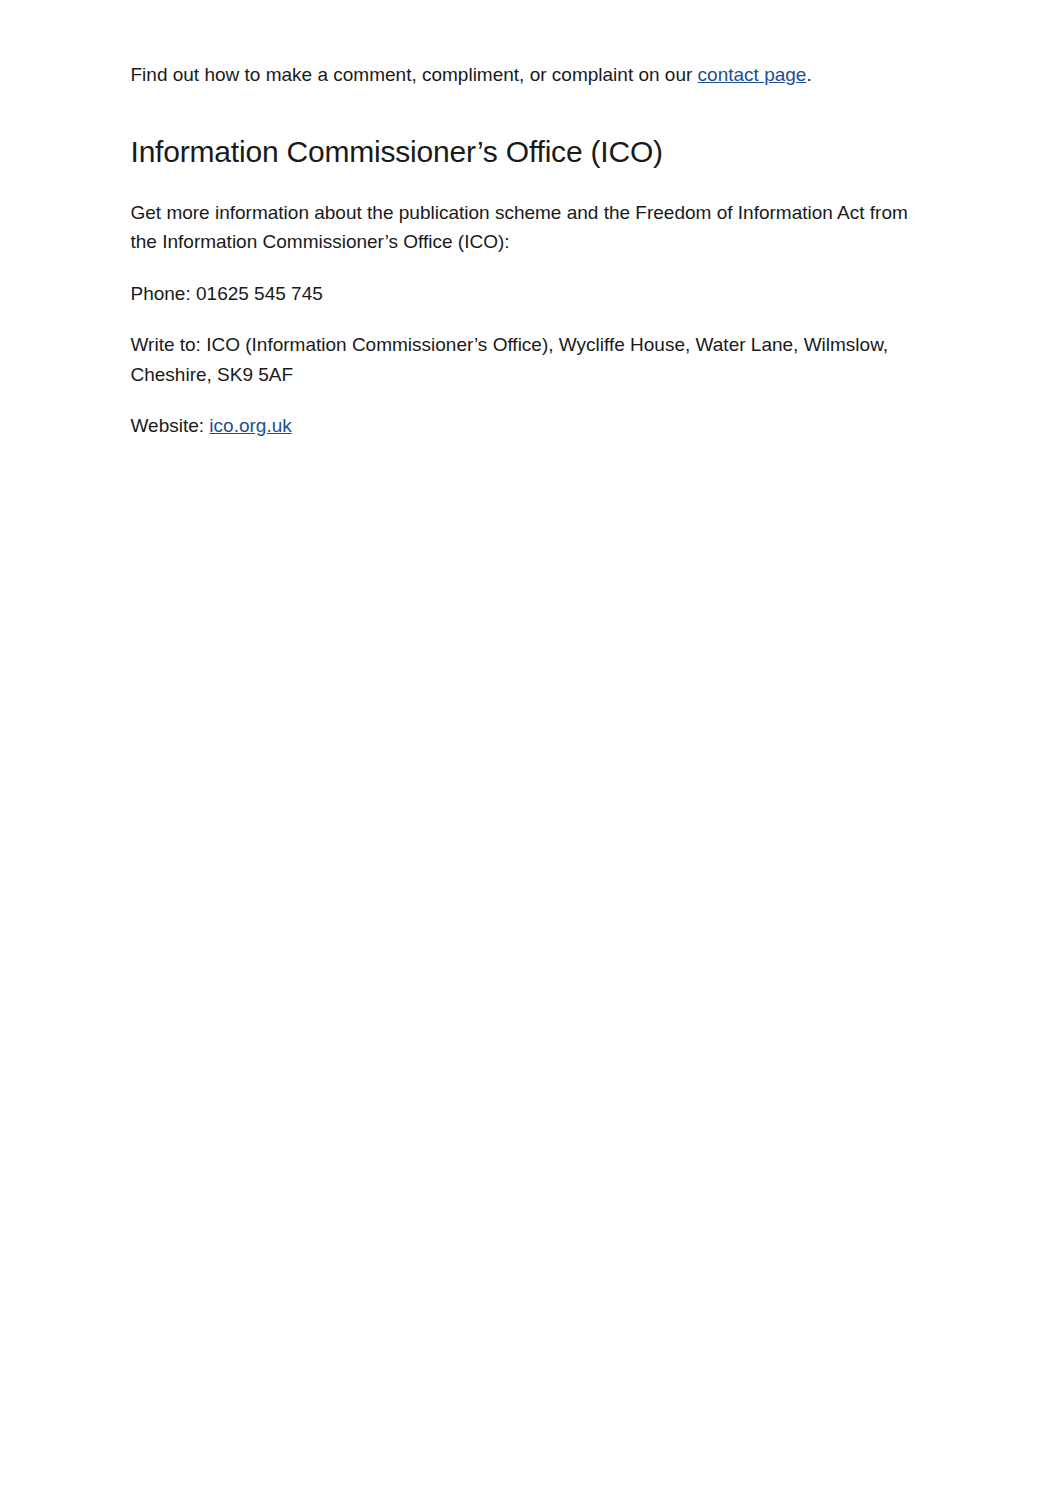Find out how to make a comment, compliment, or complaint on our contact page.
Information Commissioner’s Office (ICO)
Get more information about the publication scheme and the Freedom of Information Act from the Information Commissioner’s Office (ICO):
Phone: 01625 545 745
Write to: ICO (Information Commissioner’s Office), Wycliffe House, Water Lane, Wilmslow, Cheshire, SK9 5AF
Website: ico.org.uk